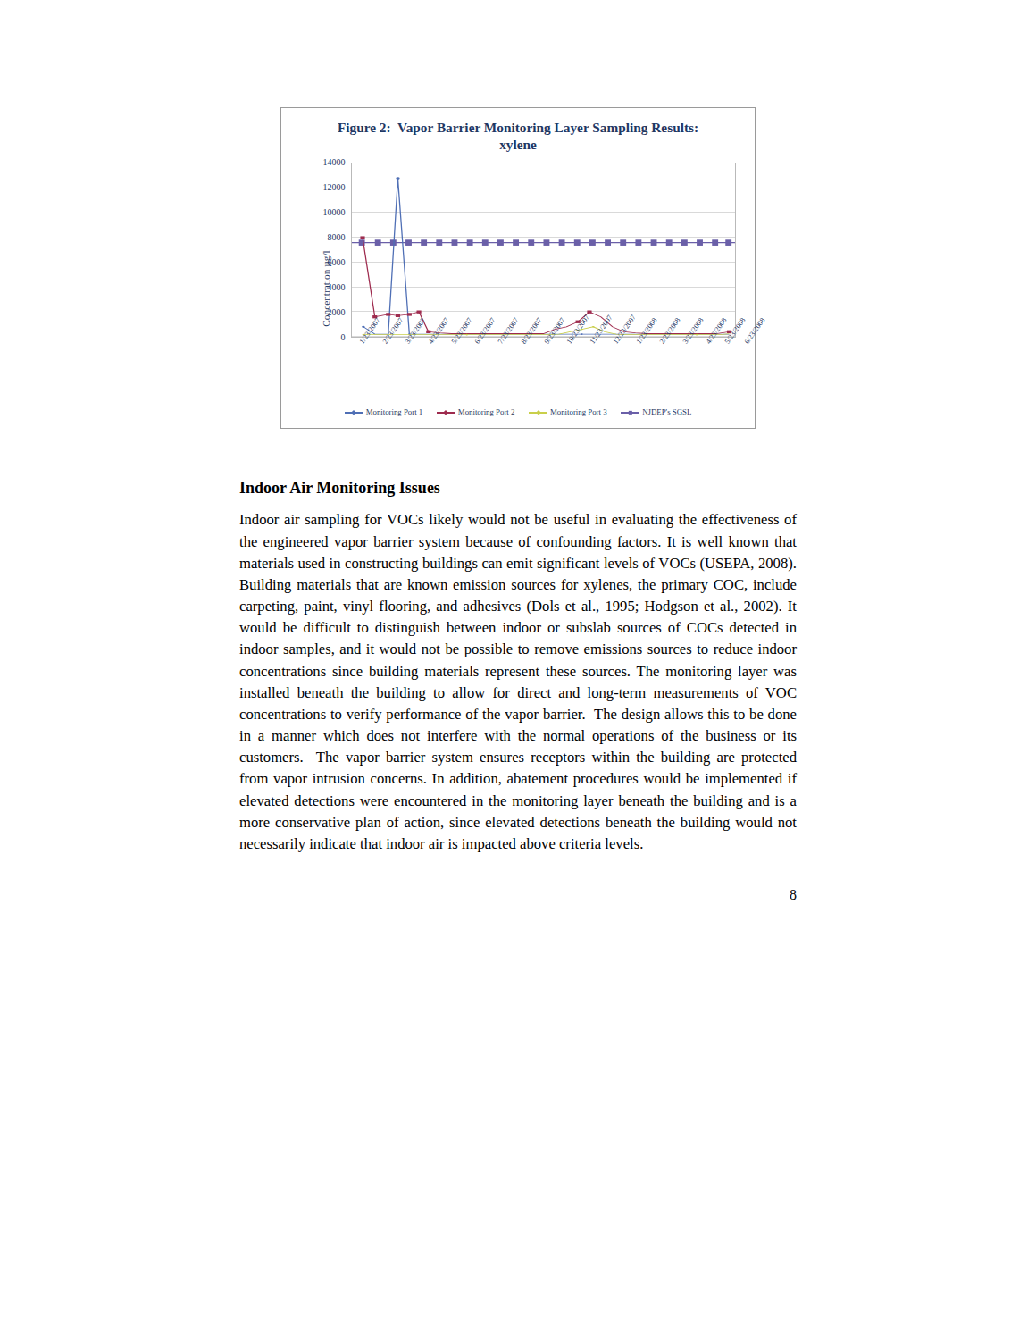Figure 2: Vapor Barrier Monitoring Layer Sampling Results:
xylene
Concentration µg/l
14000 12000 10000 8000 6000 4000 2000 0
1/23/2007 2/23/2007 3/23/2007 4/23/2007 5/23/2007 6/23/2007 7/23/2007 8/23/2007 9/23/2007 10/23/2007 11/23/2007 12/23/2007 1/23/2008 2/23/2008 3/23/2008 4/23/2008 5/23/2008 6/23/2008
Monitoring Port 1 Monitoring Port 2 Monitoring Port 3 NJDEP's SGSL
Indoor Air Monitoring Issues
Indoor air sampling for VOCs likely would not be useful in evaluating the effectiveness of the engineered vapor barrier system because of confounding factors. It is well known that materials used in constructing buildings can emit significant levels of VOCs (USEPA, 2008). Building materials that are known emission sources for xylenes, the primary COC, include carpeting, paint, vinyl flooring, and adhesives (Dols et al., 1995; Hodgson et al., 2002). It would be difficult to distinguish between indoor or subslab sources of COCs detected in indoor samples, and it would not be possible to remove emissions sources to reduce indoor concentrations since building materials represent these sources. The monitoring layer was installed beneath the building to allow for direct and long-term measurements of VOC concentrations to verify performance of the vapor barrier. The design allows this to be done in a manner which does not interfere with the normal operations of the business or its customers. The vapor barrier system ensures receptors within the building are protected from vapor intrusion concerns. In addition, abatement procedures would be implemented if elevated detections were encountered in the monitoring layer beneath the building and is a more conservative plan of action, since elevated detections beneath the building would not necessarily indicate that indoor air is impacted above criteria levels.
8